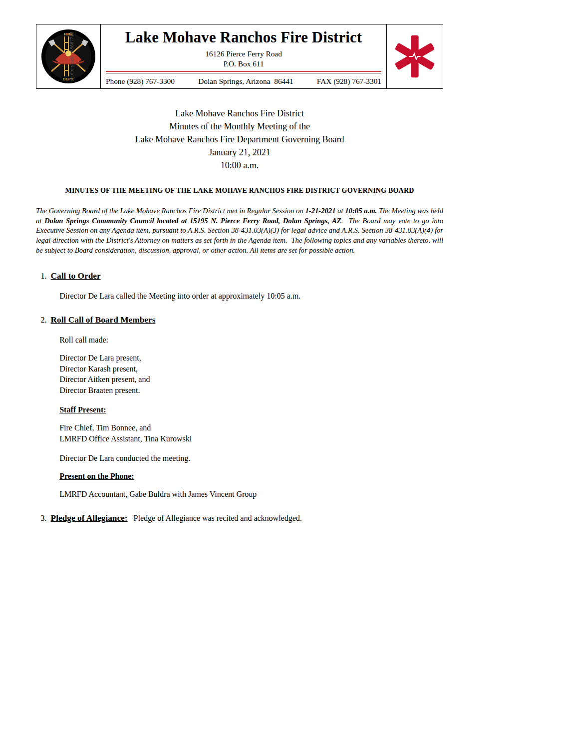FIRE DEPT. shutterstock · 88687723
Lake Mohave Ranchos Fire District
16126 Pierce Ferry Road
P.O. Box 611
Phone (928) 767-3300 Dolan Springs, Arizona 86441 FAX (928) 767-3301
Lake Mohave Ranchos Fire District Minutes of the Monthly Meeting of the Lake Mohave Ranchos Fire Department Governing Board January 21, 2021 10:00 a.m.
MINUTES OF THE MEETING OF THE LAKE MOHAVE RANCHOS FIRE DISTRICT GOVERNING BOARD
The Governing Board of the Lake Mohave Ranchos Fire District met in Regular Session on 1-21-2021 at 10:05 a.m. The Meeting was held at Dolan Springs Community Council located at 15195 N. Pierce Ferry Road, Dolan Springs, AZ. The Board may vote to go into Executive Session on any Agenda item, pursuant to A.R.S. Section 38-431.03(A)(3) for legal advice and A.R.S. Section 38-431.03(A)(4) for legal direction with the District's Attorney on matters as set forth in the Agenda item. The following topics and any variables thereto, will be subject to Board consideration, discussion, approval, or other action. All items are set for possible action.
Call to Order
Director De Lara called the Meeting into order at approximately 10:05 a.m.
Roll Call of Board Members
Roll call made:
Director De Lara present,
Director Karash present,
Director Aitken present, and
Director Braaten present.
Staff Present:
Fire Chief, Tim Bonnee, and
LMRFD Office Assistant, Tina Kurowski
Director De Lara conducted the meeting.
Present on the Phone:
LMRFD Accountant, Gabe Buldra with James Vincent Group
Pledge of Allegiance: Pledge of Allegiance was recited and acknowledged.